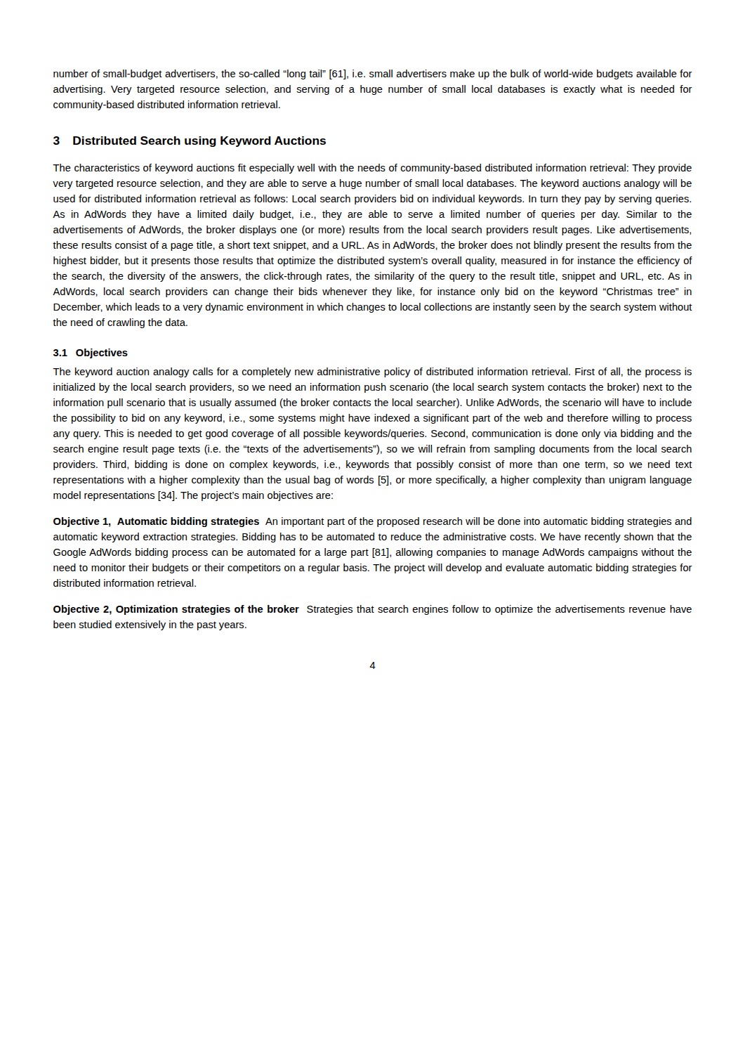number of small-budget advertisers, the so-called “long tail” [61], i.e. small advertisers make up the bulk of world-wide budgets available for advertising. Very targeted resource selection, and serving of a huge number of small local databases is exactly what is needed for community-based distributed information retrieval.
3 Distributed Search using Keyword Auctions
The characteristics of keyword auctions fit especially well with the needs of community-based distributed information retrieval: They provide very targeted resource selection, and they are able to serve a huge number of small local databases. The keyword auctions analogy will be used for distributed information retrieval as follows: Local search providers bid on individual keywords. In turn they pay by serving queries. As in AdWords they have a limited daily budget, i.e., they are able to serve a limited number of queries per day. Similar to the advertisements of AdWords, the broker displays one (or more) results from the local search providers result pages. Like advertisements, these results consist of a page title, a short text snippet, and a URL. As in AdWords, the broker does not blindly present the results from the highest bidder, but it presents those results that optimize the distributed system’s overall quality, measured in for instance the efficiency of the search, the diversity of the answers, the click-through rates, the similarity of the query to the result title, snippet and URL, etc. As in AdWords, local search providers can change their bids whenever they like, for instance only bid on the keyword “Christmas tree” in December, which leads to a very dynamic environment in which changes to local collections are instantly seen by the search system without the need of crawling the data.
3.1 Objectives
The keyword auction analogy calls for a completely new administrative policy of distributed information retrieval. First of all, the process is initialized by the local search providers, so we need an information push scenario (the local search system contacts the broker) next to the information pull scenario that is usually assumed (the broker contacts the local searcher). Unlike AdWords, the scenario will have to include the possibility to bid on any keyword, i.e., some systems might have indexed a significant part of the web and therefore willing to process any query. This is needed to get good coverage of all possible keywords/queries. Second, communication is done only via bidding and the search engine result page texts (i.e. the “texts of the advertisements”), so we will refrain from sampling documents from the local search providers. Third, bidding is done on complex keywords, i.e., keywords that possibly consist of more than one term, so we need text representations with a higher complexity than the usual bag of words [5], or more specifically, a higher complexity than unigram language model representations [34]. The project’s main objectives are:
Objective 1, Automatic bidding strategies An important part of the proposed research will be done into automatic bidding strategies and automatic keyword extraction strategies. Bidding has to be automated to reduce the administrative costs. We have recently shown that the Google AdWords bidding process can be automated for a large part [81], allowing companies to manage AdWords campaigns without the need to monitor their budgets or their competitors on a regular basis. The project will develop and evaluate automatic bidding strategies for distributed information retrieval.
Objective 2, Optimization strategies of the broker Strategies that search engines follow to optimize the advertisements revenue have been studied extensively in the past years.
4